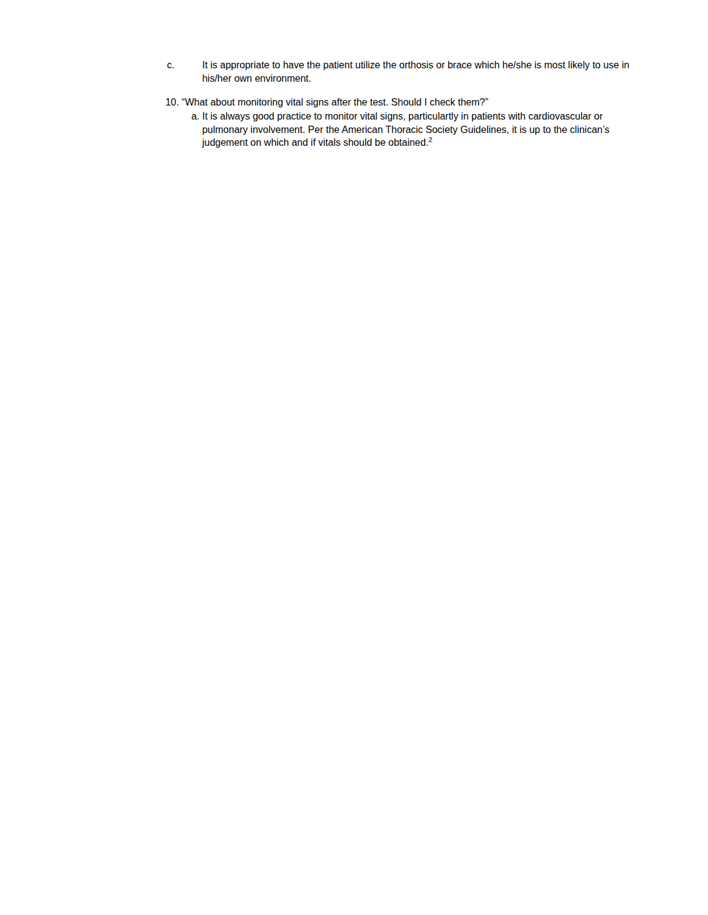c. It is appropriate to have the patient utilize the orthosis or brace which he/she is most likely to use in his/her own environment.
“What about monitoring vital signs after the test. Should I check them?”
It is always good practice to monitor vital signs, particulartly in patients with cardiovascular or pulmonary involvement. Per the American Thoracic Society Guidelines, it is up to the clinican’s judgement on which and if vitals should be obtained.2